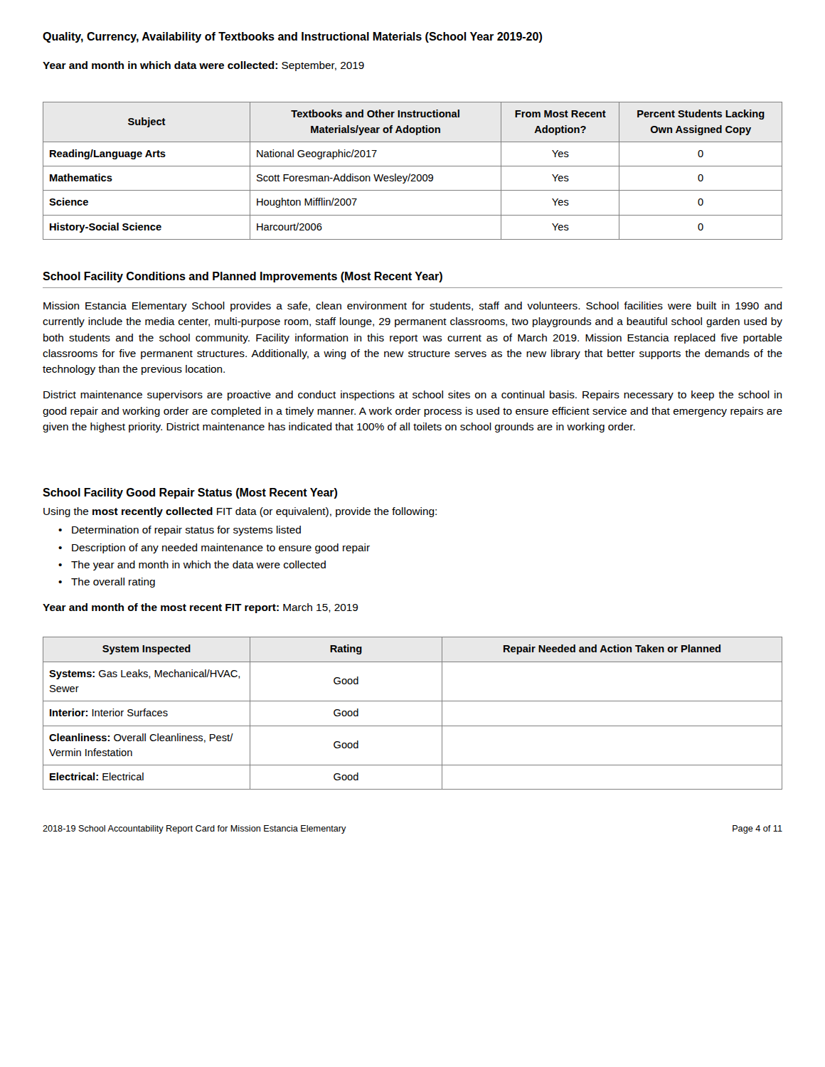Quality, Currency, Availability of Textbooks and Instructional Materials (School Year 2019-20)
Year and month in which data were collected: September, 2019
| Subject | Textbooks and Other Instructional Materials/year of Adoption | From Most Recent Adoption? | Percent Students Lacking Own Assigned Copy |
| --- | --- | --- | --- |
| Reading/Language Arts | National Geographic/2017 | Yes | 0 |
| Mathematics | Scott Foresman-Addison Wesley/2009 | Yes | 0 |
| Science | Houghton Mifflin/2007 | Yes | 0 |
| History-Social Science | Harcourt/2006 | Yes | 0 |
School Facility Conditions and Planned Improvements (Most Recent Year)
Mission Estancia Elementary School provides a safe, clean environment for students, staff and volunteers. School facilities were built in 1990 and currently include the media center, multi-purpose room, staff lounge, 29 permanent classrooms, two playgrounds and a beautiful school garden used by both students and the school community. Facility information in this report was current as of March 2019. Mission Estancia replaced five portable classrooms for five permanent structures. Additionally, a wing of the new structure serves as the new library that better supports the demands of the technology than the previous location.
District maintenance supervisors are proactive and conduct inspections at school sites on a continual basis. Repairs necessary to keep the school in good repair and working order are completed in a timely manner. A work order process is used to ensure efficient service and that emergency repairs are given the highest priority. District maintenance has indicated that 100% of all toilets on school grounds are in working order.
School Facility Good Repair Status (Most Recent Year)
Using the most recently collected FIT data (or equivalent), provide the following:
Determination of repair status for systems listed
Description of any needed maintenance to ensure good repair
The year and month in which the data were collected
The overall rating
Year and month of the most recent FIT report: March 15, 2019
| System Inspected | Rating | Repair Needed and Action Taken or Planned |
| --- | --- | --- |
| Systems: Gas Leaks, Mechanical/HVAC, Sewer | Good | |
| Interior: Interior Surfaces | Good | |
| Cleanliness: Overall Cleanliness, Pest/ Vermin Infestation | Good | |
| Electrical: Electrical | Good | |
2018-19 School Accountability Report Card for Mission Estancia Elementary Page 4 of 11